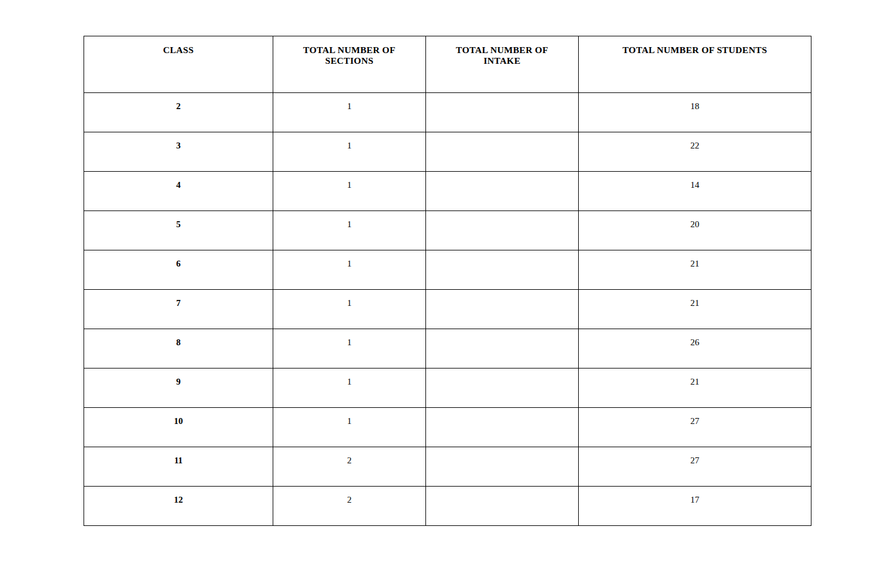| CLASS | TOTAL NUMBER OF SECTIONS | TOTAL NUMBER OF INTAKE | TOTAL NUMBER OF STUDENTS |
| --- | --- | --- | --- |
| 2 | 1 | | 18 |
| 3 | 1 | | 22 |
| 4 | 1 | | 14 |
| 5 | 1 | | 20 |
| 6 | 1 | | 21 |
| 7 | 1 | | 21 |
| 8 | 1 | | 26 |
| 9 | 1 | | 21 |
| 10 | 1 | | 27 |
| 11 | 2 | | 27 |
| 12 | 2 | | 17 |